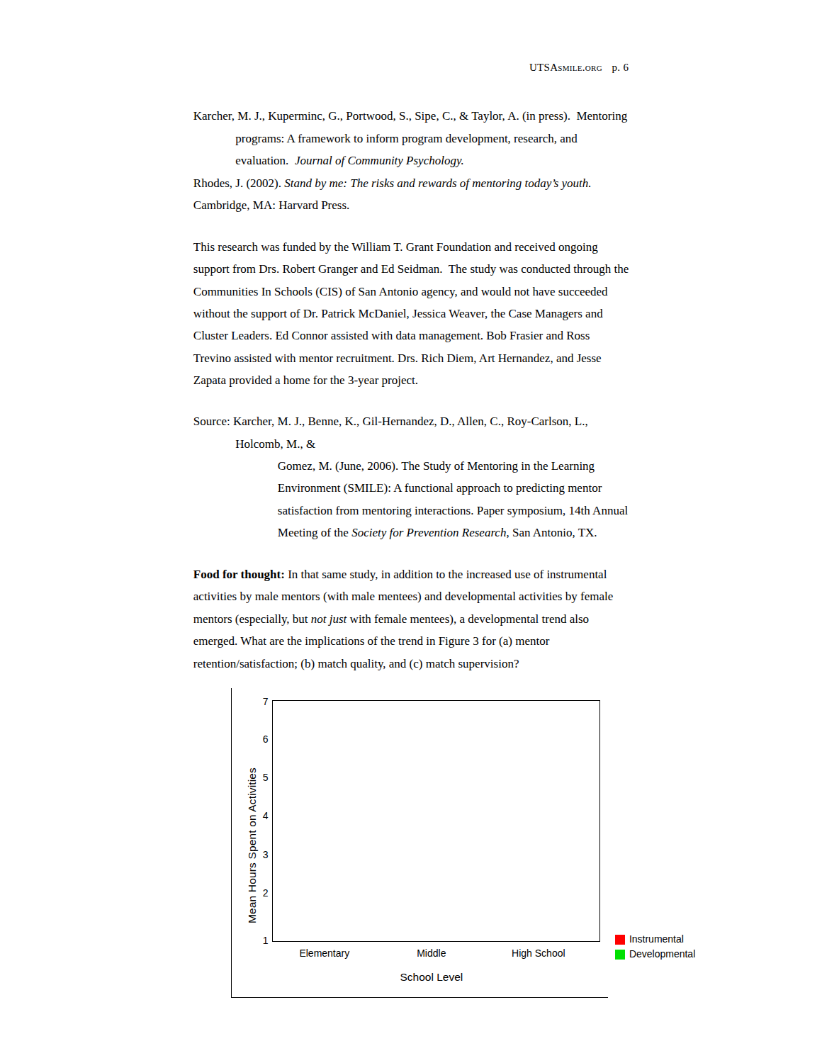UTSAsmile.orgp. 6
Karcher, M. J., Kuperminc, G., Portwood, S., Sipe, C., & Taylor, A. (in press). Mentoring programs: A framework to inform program development, research, and evaluation. Journal of Community Psychology.
Rhodes, J. (2002). Stand by me: The risks and rewards of mentoring today’s youth. Cambridge, MA: Harvard Press.
This research was funded by the William T. Grant Foundation and received ongoing support from Drs. Robert Granger and Ed Seidman. The study was conducted through the Communities In Schools (CIS) of San Antonio agency, and would not have succeeded without the support of Dr. Patrick McDaniel, Jessica Weaver, the Case Managers and Cluster Leaders. Ed Connor assisted with data management. Bob Frasier and Ross Trevino assisted with mentor recruitment. Drs. Rich Diem, Art Hernandez, and Jesse Zapata provided a home for the 3-year project.
Source: Karcher, M. J., Benne, K., Gil-Hernandez, D., Allen, C., Roy-Carlson, L., Holcomb, M., &
Gomez, M. (June, 2006). The Study of Mentoring in the Learning Environment (SMILE): A functional approach to predicting mentor satisfaction from mentoring interactions. Paper symposium, 14th Annual Meeting of the Society for Prevention Research, San Antonio, TX.
Food for thought: In that same study, in addition to the increased use of instrumental activities by male mentors (with male mentees) and developmental activities by female mentors (especially, but not just with female mentees), a developmental trend also emerged. What are the implications of the trend in Figure 3 for (a) mentor retention/satisfaction; (b) match quality, and (c) match supervision?
Mean Hours Spent on Activities
7 6 5 4 3 2 1
Elementary Middle High School
School Level
Instrumental
Developmental